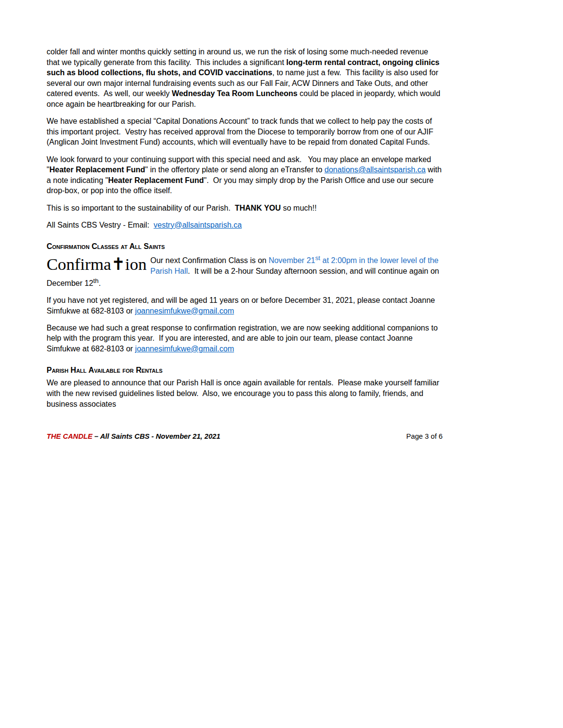colder fall and winter months quickly setting in around us, we run the risk of losing some much-needed revenue that we typically generate from this facility. This includes a significant long-term rental contract, ongoing clinics such as blood collections, flu shots, and COVID vaccinations, to name just a few. This facility is also used for several our own major internal fundraising events such as our Fall Fair, ACW Dinners and Take Outs, and other catered events. As well, our weekly Wednesday Tea Room Luncheons could be placed in jeopardy, which would once again be heartbreaking for our Parish.
We have established a special “Capital Donations Account” to track funds that we collect to help pay the costs of this important project. Vestry has received approval from the Diocese to temporarily borrow from one of our AJIF (Anglican Joint Investment Fund) accounts, which will eventually have to be repaid from donated Capital Funds.
We look forward to your continuing support with this special need and ask. You may place an envelope marked "Heater Replacement Fund" in the offertory plate or send along an eTransfer to donations@allsaintsparish.ca with a note indicating "Heater Replacement Fund". Or you may simply drop by the Parish Office and use our secure drop-box, or pop into the office itself.
This is so important to the sustainability of our Parish. THANK YOU so much!!
All Saints CBS Vestry - Email: vestry@allsaintsparish.ca
Confirmation Classes at All Saints
Confirma✝ion
Our next Confirmation Class is on November 21st at 2:00pm in the lower level of the Parish Hall. It will be a 2-hour Sunday afternoon session, and will continue again on December 12th.
If you have not yet registered, and will be aged 11 years on or before December 31, 2021, please contact Joanne Simfukwe at 682-8103 or joannesimfukwe@gmail.com
Because we had such a great response to confirmation registration, we are now seeking additional companions to help with the program this year. If you are interested, and are able to join our team, please contact Joanne Simfukwe at 682-8103 or joannesimfukwe@gmail.com
Parish Hall Available for Rentals
We are pleased to announce that our Parish Hall is once again available for rentals. Please make yourself familiar with the new revised guidelines listed below. Also, we encourage you to pass this along to family, friends, and business associates
THE CANDLE – All Saints CBS - November 21, 2021 Page 3 of 6